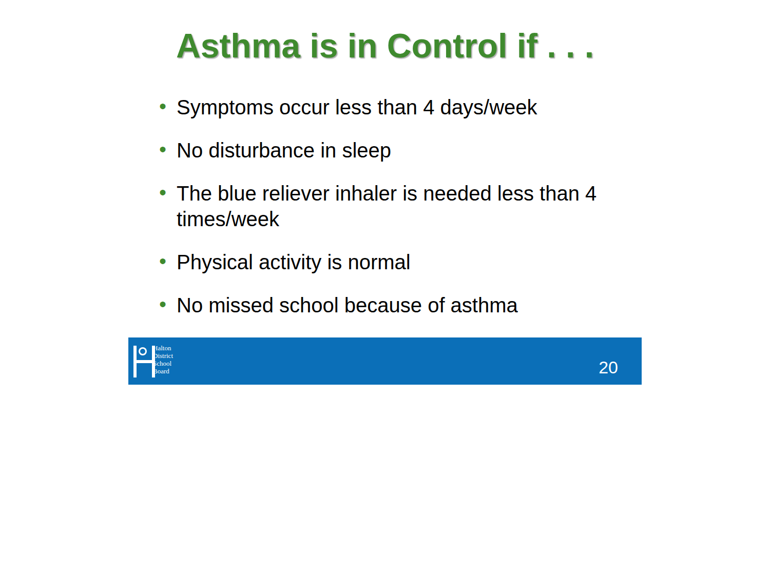Asthma is in Control if . . .
Symptoms occur less than 4 days/week
No disturbance in sleep
The blue reliever inhaler is needed less than 4 times/week
Physical activity is normal
No missed school because of asthma
Halton
District
School
Board
20